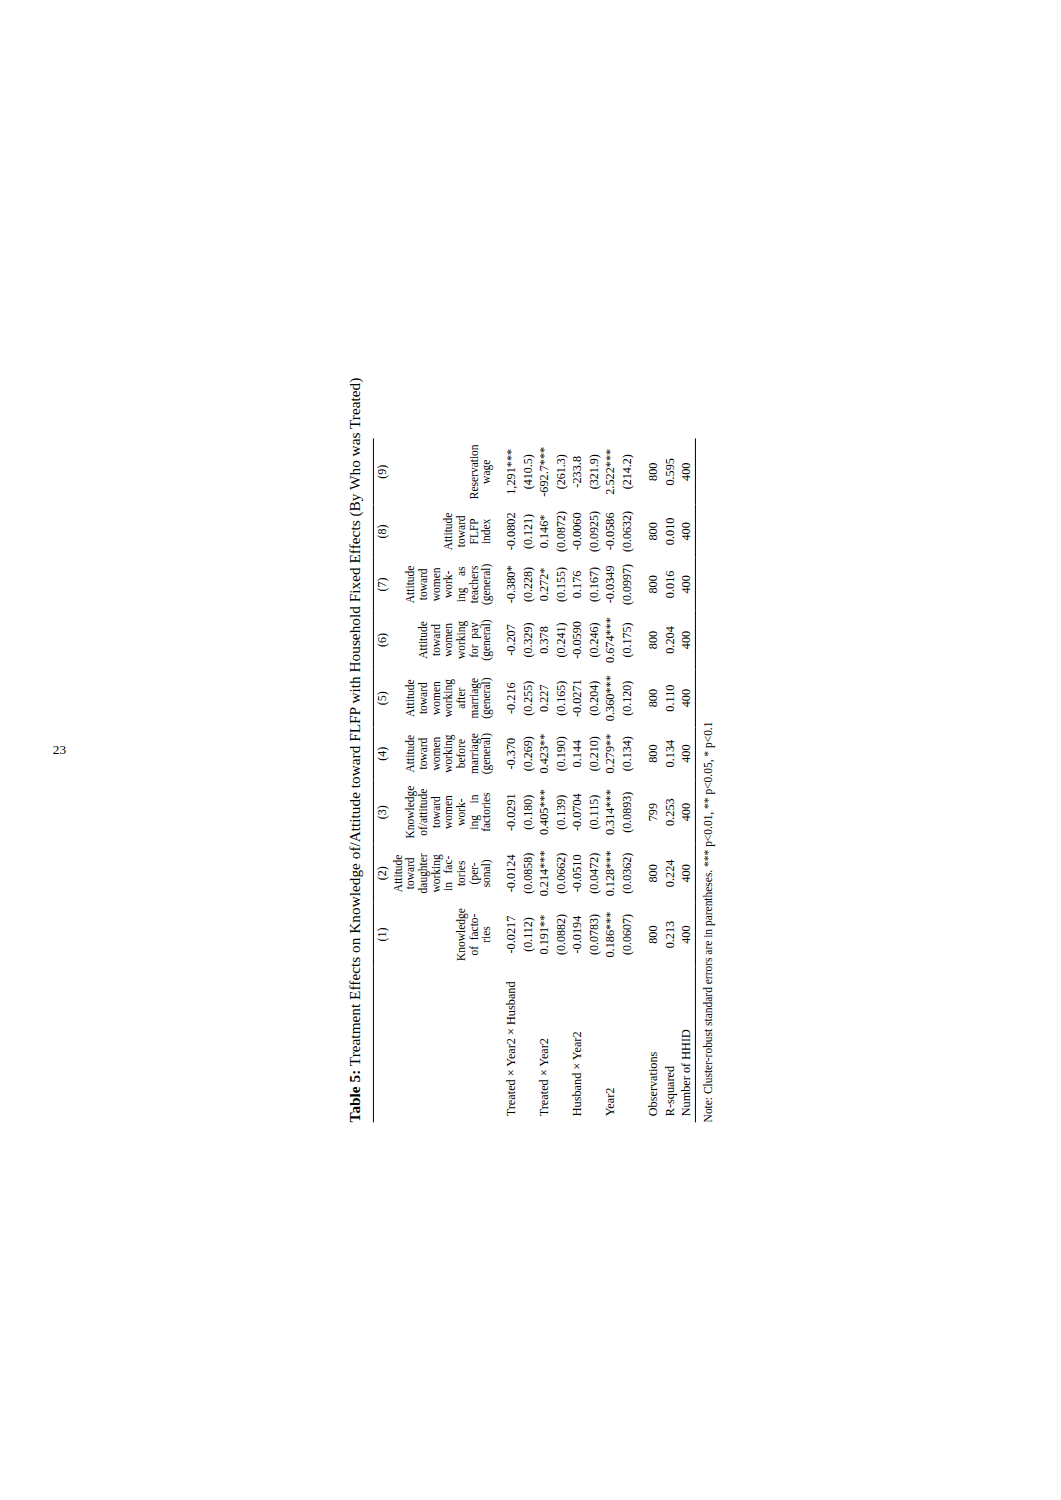23
Table 5: Treatment Effects on Knowledge of/Attitude toward FLFP with Household Fixed Effects (By Who was Treated)
| | (1) | (2) | (3) | (4) | (5) | (6) | (7) | (8) | (9) |
| | Knowledge of facto- ries | Attitude toward daughter working in fac- tories (per- sonal) | Knowledge of/attitude toward women work- ing in factories | Attitude toward women working before marriage (general) | Attitude toward women working after marriage (general) | Attitude toward women working for pay (general) | Attitude toward women work- ing as teachers (general) | Attitude toward FLFP index | Reservation wage |
| Treated × Year2 × Husband | -0.0217 | -0.0124 | -0.0291 | -0.370 | -0.216 | -0.207 | -0.380* | -0.0802 | 1,291*** |
| | (0.112) | (0.0858) | (0.180) | (0.269) | (0.255) | (0.329) | (0.228) | (0.121) | (410.5) |
| Treated × Year2 | 0.191** | 0.214*** | 0.405*** | 0.423** | 0.227 | 0.378 | 0.272* | 0.146* | -692.7*** |
| | (0.0882) | (0.0662) | (0.139) | (0.190) | (0.165) | (0.241) | (0.155) | (0.0872) | (261.3) |
| Husband × Year2 | -0.0194 | -0.0510 | -0.0704 | 0.144 | -0.0271 | -0.0590 | 0.176 | -0.0060 | -233.8 |
| | (0.0783) | (0.0472) | (0.115) | (0.210) | (0.204) | (0.246) | (0.167) | (0.0925) | (321.9) |
| Year2 | 0.186*** | 0.128*** | 0.314*** | 0.279** | 0.360*** | 0.674*** | -0.0349 | -0.0586 | 2.522*** |
| | (0.0607) | (0.0362) | (0.0893) | (0.134) | (0.120) | (0.175) | (0.0997) | (0.0632) | (214.2) |
| Observations | 800 | 800 | 799 | 800 | 800 | 800 | 800 | 800 | 800 |
| R-squared | 0.213 | 0.224 | 0.253 | 0.134 | 0.110 | 0.204 | 0.016 | 0.010 | 0.595 |
| Number of HHID | 400 | 400 | 400 | 400 | 400 | 400 | 400 | 400 | 400 |
Note: Cluster-robust standard errors are in parentheses. *** p<0.01, ** p<0.05, * p<0.1